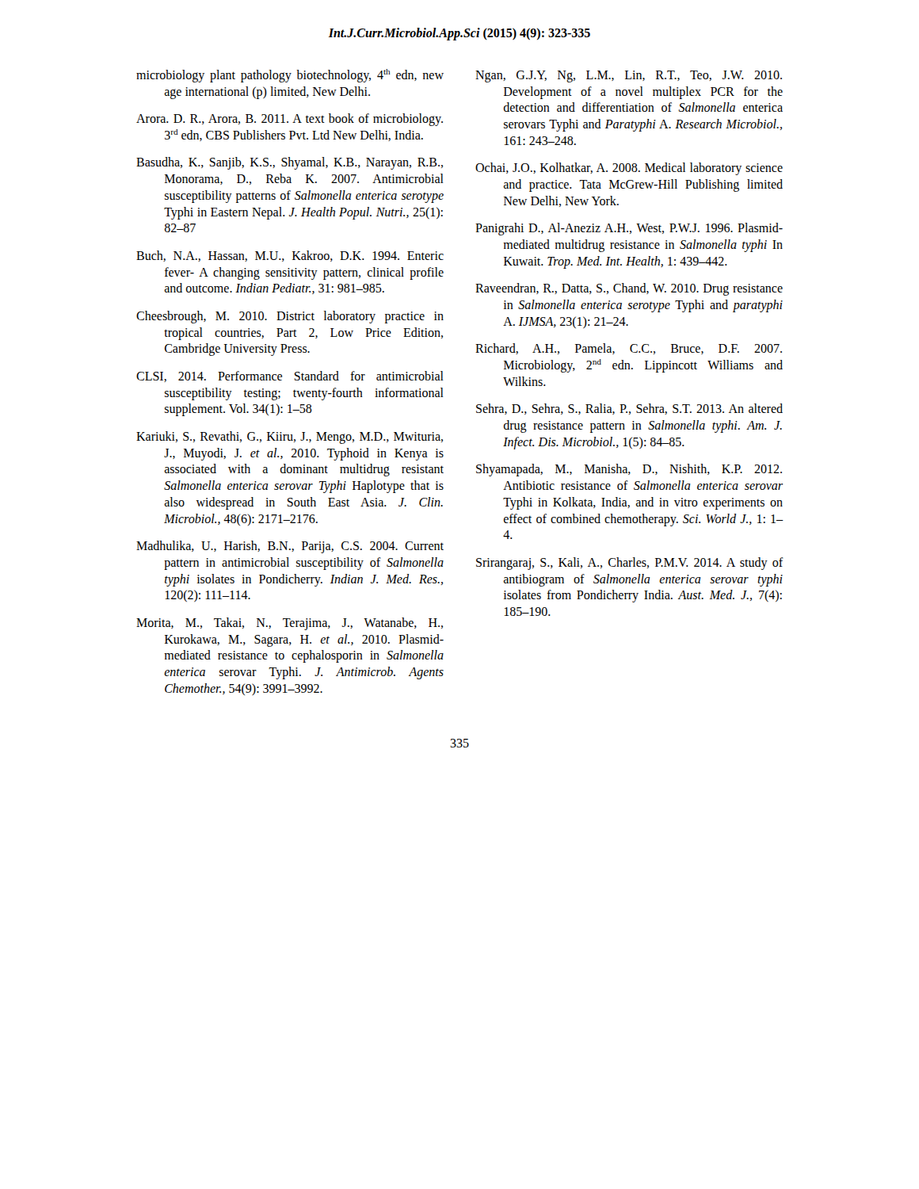Int.J.Curr.Microbiol.App.Sci (2015) 4(9): 323-335
microbiology plant pathology biotechnology, 4th edn, new age international (p) limited, New Delhi.
Arora. D. R., Arora, B. 2011. A text book of microbiology. 3rd edn, CBS Publishers Pvt. Ltd New Delhi, India.
Basudha, K., Sanjib, K.S., Shyamal, K.B., Narayan, R.B., Monorama, D., Reba K. 2007. Antimicrobial susceptibility patterns of Salmonella enterica serotype Typhi in Eastern Nepal. J. Health Popul. Nutri., 25(1): 82–87
Buch, N.A., Hassan, M.U., Kakroo, D.K. 1994. Enteric fever- A changing sensitivity pattern, clinical profile and outcome. Indian Pediatr., 31: 981–985.
Cheesbrough, M. 2010. District laboratory practice in tropical countries, Part 2, Low Price Edition, Cambridge University Press.
CLSI, 2014. Performance Standard for antimicrobial susceptibility testing; twenty-fourth informational supplement. Vol. 34(1): 1–58
Kariuki, S., Revathi, G., Kiiru, J., Mengo, M.D., Mwituria, J., Muyodi, J. et al., 2010. Typhoid in Kenya is associated with a dominant multidrug resistant Salmonella enterica serovar Typhi Haplotype that is also widespread in South East Asia. J. Clin. Microbiol., 48(6): 2171–2176.
Madhulika, U., Harish, B.N., Parija, C.S. 2004. Current pattern in antimicrobial susceptibility of Salmonella typhi isolates in Pondicherry. Indian J. Med. Res., 120(2): 111–114.
Morita, M., Takai, N., Terajima, J., Watanabe, H., Kurokawa, M., Sagara, H. et al., 2010. Plasmid-mediated resistance to cephalosporin in Salmonella enterica serovar Typhi. J. Antimicrob. Agents Chemother., 54(9): 3991–3992.
Ngan, G.J.Y, Ng, L.M., Lin, R.T., Teo, J.W. 2010. Development of a novel multiplex PCR for the detection and differentiation of Salmonella enterica serovars Typhi and Paratyphi A. Research Microbiol., 161: 243–248.
Ochai, J.O., Kolhatkar, A. 2008. Medical laboratory science and practice. Tata McGrew-Hill Publishing limited New Delhi, New York.
Panigrahi D., Al-Aneziz A.H., West, P.W.J. 1996. Plasmid-mediated multidrug resistance in Salmonella typhi In Kuwait. Trop. Med. Int. Health, 1: 439–442.
Raveendran, R., Datta, S., Chand, W. 2010. Drug resistance in Salmonella enterica serotype Typhi and paratyphi A. IJMSA, 23(1): 21–24.
Richard, A.H., Pamela, C.C., Bruce, D.F. 2007. Microbiology, 2nd edn. Lippincott Williams and Wilkins.
Sehra, D., Sehra, S., Ralia, P., Sehra, S.T. 2013. An altered drug resistance pattern in Salmonella typhi. Am. J. Infect. Dis. Microbiol., 1(5): 84–85.
Shyamapada, M., Manisha, D., Nishith, K.P. 2012. Antibiotic resistance of Salmonella enterica serovar Typhi in Kolkata, India, and in vitro experiments on effect of combined chemotherapy. Sci. World J., 1: 1–4.
Srirangaraj, S., Kali, A., Charles, P.M.V. 2014. A study of antibiogram of Salmonella enterica serovar typhi isolates from Pondicherry India. Aust. Med. J., 7(4): 185–190.
335